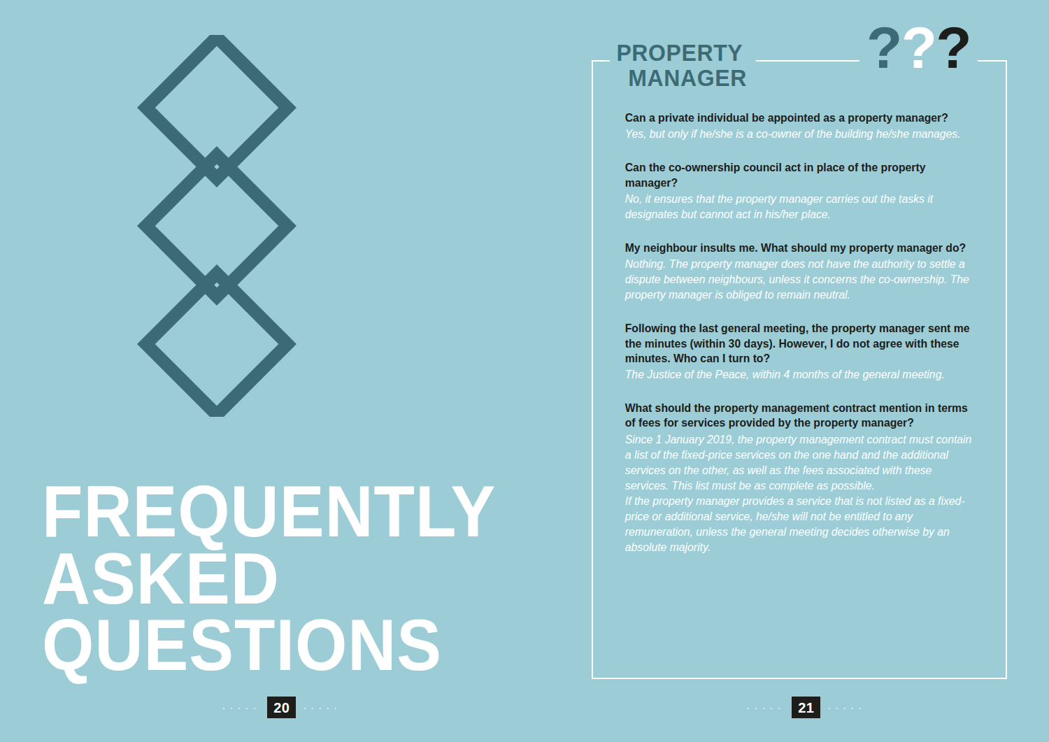Frequently
Asked
Questions
····· 20 ·····
Property Manager
???
Can a private individual be appointed as a property manager?
Yes, but only if he/she is a co-owner of the building he/she manages.
Can the co-ownership council act in place of the property manager?
No, it ensures that the property manager carries out the tasks it designates but cannot act in his/her place.
My neighbour insults me. What should my property manager do?
Nothing. The property manager does not have the authority to settle a dispute between neighbours, unless it concerns the co-ownership. The property manager is obliged to remain neutral.
Following the last general meeting, the property manager sent me the minutes (within 30 days). However, I do not agree with these minutes. Who can I turn to?
The Justice of the Peace, within 4 months of the general meeting.
What should the property management contract mention in terms of fees for services provided by the property manager?
Since 1 January 2019, the property management contract must contain a list of the fixed-price services on the one hand and the additional services on the other, as well as the fees associated with these services. This list must be as complete as possible.
If the property manager provides a service that is not listed as a fixed-price or additional service, he/she will not be entitled to any remuneration, unless the general meeting decides otherwise by an absolute majority.
····· 21 ·····